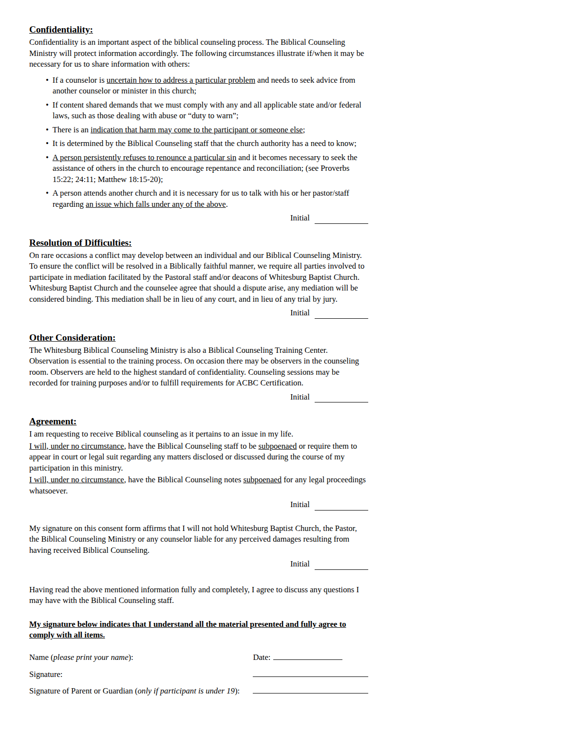Confidentiality:
Confidentiality is an important aspect of the biblical counseling process. The Biblical Counseling Ministry will protect information accordingly. The following circumstances illustrate if/when it may be necessary for us to share information with others:
If a counselor is uncertain how to address a particular problem and needs to seek advice from another counselor or minister in this church;
If content shared demands that we must comply with any and all applicable state and/or federal laws, such as those dealing with abuse or “duty to warn”;
There is an indication that harm may come to the participant or someone else;
It is determined by the Biblical Counseling staff that the church authority has a need to know;
A person persistently refuses to renounce a particular sin and it becomes necessary to seek the assistance of others in the church to encourage repentance and reconciliation; (see Proverbs 15:22; 24:11; Matthew 18:15-20);
A person attends another church and it is necessary for us to talk with his or her pastor/staff regarding an issue which falls under any of the above.
Initial
Resolution of Difficulties:
On rare occasions a conflict may develop between an individual and our Biblical Counseling Ministry. To ensure the conflict will be resolved in a Biblically faithful manner, we require all parties involved to participate in mediation facilitated by the Pastoral staff and/or deacons of Whitesburg Baptist Church. Whitesburg Baptist Church and the counselee agree that should a dispute arise, any mediation will be considered binding. This mediation shall be in lieu of any court, and in lieu of any trial by jury.
Initial
Other Consideration:
The Whitesburg Biblical Counseling Ministry is also a Biblical Counseling Training Center. Observation is essential to the training process. On occasion there may be observers in the counseling room. Observers are held to the highest standard of confidentiality. Counseling sessions may be recorded for training purposes and/or to fulfill requirements for ACBC Certification.
Initial
Agreement:
I am requesting to receive Biblical counseling as it pertains to an issue in my life.
I will, under no circumstance, have the Biblical Counseling staff to be subpoenaed or require them to appear in court or legal suit regarding any matters disclosed or discussed during the course of my participation in this ministry.
I will, under no circumstance, have the Biblical Counseling notes subpoenaed for any legal proceedings whatsoever.
Initial
My signature on this consent form affirms that I will not hold Whitesburg Baptist Church, the Pastor, the Biblical Counseling Ministry or any counselor liable for any perceived damages resulting from having received Biblical Counseling.
Initial
Having read the above mentioned information fully and completely, I agree to discuss any questions I may have with the Biblical Counseling staff.
My signature below indicates that I understand all the material presented and fully agree to comply with all items.
| Name ( please print your name ): | | Date: |
| Signature: | |
| Signature of Parent or Guardian ( only if participant is under 19 ): | |